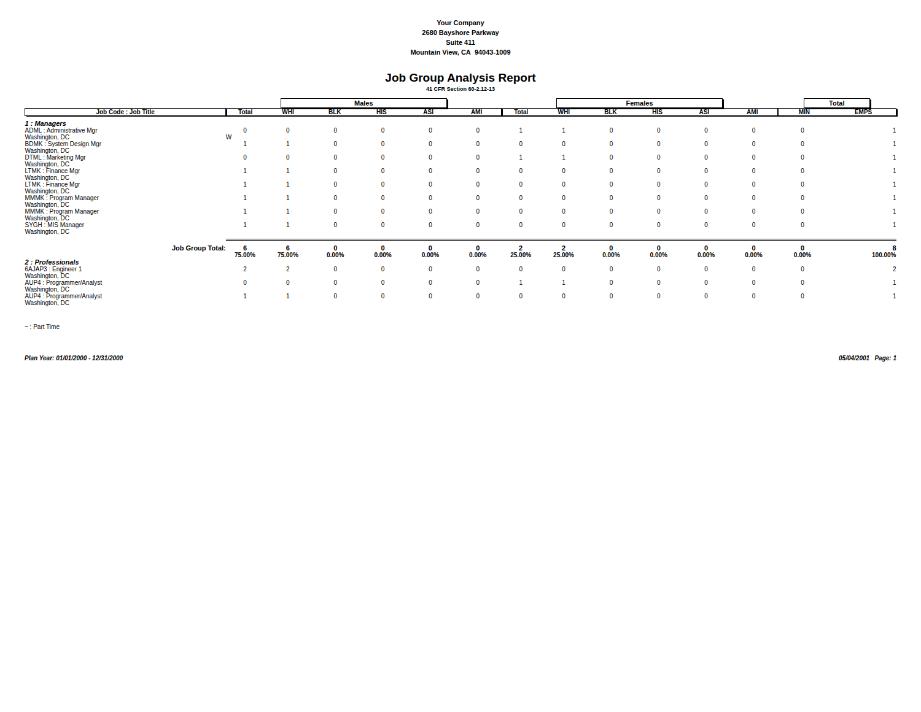Your Company
2680 Bayshore Parkway
Suite 411
Mountain View, CA 94043-1009
Job Group Analysis Report
41 CFR Section 60-2.12-13
| | Males | Females | Total |
| Job Code : Job Title | / Total / WHI / BLK / HIS / ASI / AMI / | / Total / WHI / BLK / HIS / ASI / AMI / | / MIN / EMPS / |
| 1 : Managers |
| ADML : Administrative Mgr | 0 | 0 | 0 | 0 | 0 | 0 | 1 | 1 | 0 | 0 | 0 | 0 | 0 | 1 |
| Washington, DC | W | |
| BDMK : System Design Mgr | 1 | 1 | 0 | 0 | 0 | 0 | 0 | 0 | 0 | 0 | 0 | 0 | 0 | 1 |
| Washington, DC | |
| DTML : Marketing Mgr | 0 | 0 | 0 | 0 | 0 | 0 | 1 | 1 | 0 | 0 | 0 | 0 | 0 | 1 |
| Washington, DC | |
| LTMK : Finance Mgr | 1 | 1 | 0 | 0 | 0 | 0 | 0 | 0 | 0 | 0 | 0 | 0 | 0 | 1 |
| Washington, DC | |
| LTMK : Finance Mgr | 1 | 1 | 0 | 0 | 0 | 0 | 0 | 0 | 0 | 0 | 0 | 0 | 0 | 1 |
| Washington, DC | |
| MMMK : Program Manager | 1 | 1 | 0 | 0 | 0 | 0 | 0 | 0 | 0 | 0 | 0 | 0 | 0 | 1 |
| Washington, DC | |
| MMMK : Program Manager | 1 | 1 | 0 | 0 | 0 | 0 | 0 | 0 | 0 | 0 | 0 | 0 | 0 | 1 |
| Washington, DC | |
| SYGH : MIS Manager | 1 | 1 | 0 | 0 | 0 | 0 | 0 | 0 | 0 | 0 | 0 | 0 | 0 | 1 |
| Washington, DC | |
| Job Group Total: | 6 | 6 | 0 | 0 | 0 | 0 | 2 | 2 | 0 | 0 | 0 | 0 | 0 | 8 |
| | 75.00% | 75.00% | 0.00% | 0.00% | 0.00% | 0.00% | 25.00% | 25.00% | 0.00% | 0.00% | 0.00% | 0.00% | 0.00% | 100.00% |
| 2 : Professionals |
| 6AJAP3 : Engineer 1 | 2 | 2 | 0 | 0 | 0 | 0 | 0 | 0 | 0 | 0 | 0 | 0 | 0 | 2 |
| Washington, DC | |
| AUP4 : Programmer/Analyst | 0 | 0 | 0 | 0 | 0 | 0 | 1 | 1 | 0 | 0 | 0 | 0 | 0 | 1 |
| Washington, DC | |
| AUP4 : Programmer/Analyst | 1 | 1 | 0 | 0 | 0 | 0 | 0 | 0 | 0 | 0 | 0 | 0 | 0 | 1 |
| Washington, DC | |
~ : Part Time
Plan Year: 01/01/2000 - 12/31/2000
05/04/2001 Page: 1